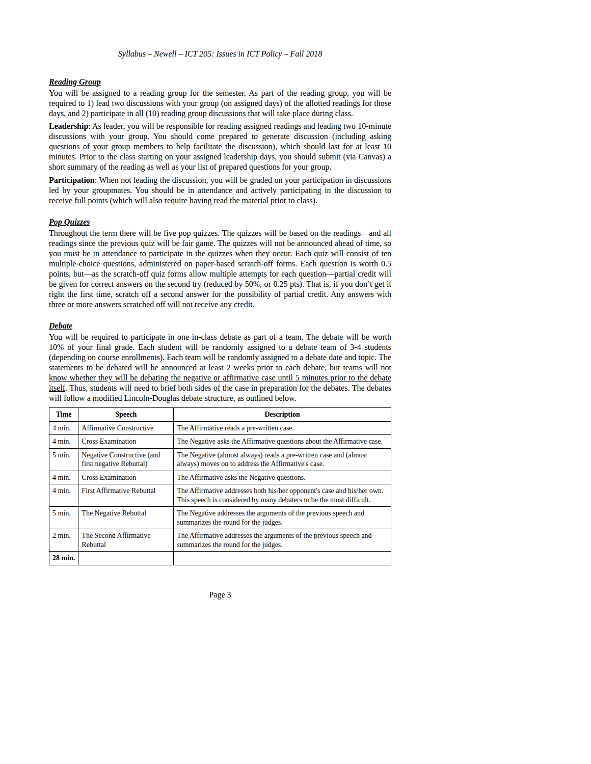Syllabus – Newell – ICT 205: Issues in ICT Policy – Fall 2018
Reading Group
You will be assigned to a reading group for the semester. As part of the reading group, you will be required to 1) lead two discussions with your group (on assigned days) of the allotted readings for those days, and 2) participate in all (10) reading group discussions that will take place during class.
Leadership: As leader, you will be responsible for reading assigned readings and leading two 10-minute discussions with your group. You should come prepared to generate discussion (including asking questions of your group members to help facilitate the discussion), which should last for at least 10 minutes. Prior to the class starting on your assigned leadership days, you should submit (via Canvas) a short summary of the reading as well as your list of prepared questions for your group.
Participation: When not leading the discussion, you will be graded on your participation in discussions led by your groupmates. You should be in attendance and actively participating in the discussion to receive full points (which will also require having read the material prior to class).
Pop Quizzes
Throughout the term there will be five pop quizzes. The quizzes will be based on the readings—and all readings since the previous quiz will be fair game. The quizzes will not be announced ahead of time, so you must be in attendance to participate in the quizzes when they occur. Each quiz will consist of ten multiple-choice questions, administered on paper-based scratch-off forms. Each question is worth 0.5 points, but—as the scratch-off quiz forms allow multiple attempts for each question—partial credit will be given for correct answers on the second try (reduced by 50%, or 0.25 pts). That is, if you don’t get it right the first time, scratch off a second answer for the possibility of partial credit. Any answers with three or more answers scratched off will not receive any credit.
Debate
You will be required to participate in one in-class debate as part of a team. The debate will be worth 10% of your final grade. Each student will be randomly assigned to a debate team of 3-4 students (depending on course enrollments). Each team will be randomly assigned to a debate date and topic. The statements to be debated will be announced at least 2 weeks prior to each debate, but teams will not know whether they will be debating the negative or affirmative case until 5 minutes prior to the debate itself. Thus, students will need to brief both sides of the case in preparation for the debates. The debates will follow a modified Lincoln-Douglas debate structure, as outlined below.
| Time | Speech | Description |
| --- | --- | --- |
| 4 min. | Affirmative Constructive | The Affirmative reads a pre-written case. |
| 4 min. | Cross Examination | The Negative asks the Affirmative questions about the Affirmative case. |
| 5 min. | Negative Constructive (and first negative Rebuttal) | The Negative (almost always) reads a pre-written case and (almost always) moves on to address the Affirmative's case. |
| 4 min. | Cross Examination | The Affirmative asks the Negative questions. |
| 4 min. | First Affirmative Rebuttal | The Affirmative addresses both his/her opponent's case and his/her own. This speech is considered by many debaters to be the most difficult. |
| 5 min. | The Negative Rebuttal | The Negative addresses the arguments of the previous speech and summarizes the round for the judges. |
| 2 min. | The Second Affirmative Rebuttal | The Affirmative addresses the arguments of the previous speech and summarizes the round for the judges. |
| 28 min. | | |
Page 3